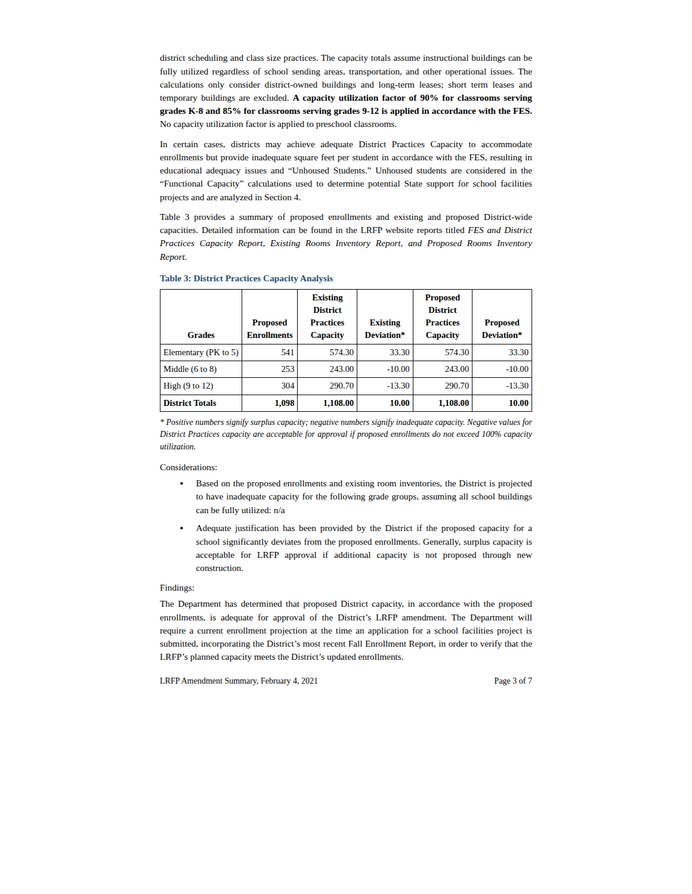district scheduling and class size practices. The capacity totals assume instructional buildings can be fully utilized regardless of school sending areas, transportation, and other operational issues. The calculations only consider district-owned buildings and long-term leases; short term leases and temporary buildings are excluded. A capacity utilization factor of 90% for classrooms serving grades K-8 and 85% for classrooms serving grades 9-12 is applied in accordance with the FES. No capacity utilization factor is applied to preschool classrooms.
In certain cases, districts may achieve adequate District Practices Capacity to accommodate enrollments but provide inadequate square feet per student in accordance with the FES, resulting in educational adequacy issues and “Unhoused Students.” Unhoused students are considered in the “Functional Capacity” calculations used to determine potential State support for school facilities projects and are analyzed in Section 4.
Table 3 provides a summary of proposed enrollments and existing and proposed District-wide capacities. Detailed information can be found in the LRFP website reports titled FES and District Practices Capacity Report, Existing Rooms Inventory Report, and Proposed Rooms Inventory Report.
Table 3: District Practices Capacity Analysis
| Grades | Proposed Enrollments | Existing District Practices Capacity | Existing Deviation* | Proposed District Practices Capacity | Proposed Deviation* |
| --- | --- | --- | --- | --- | --- |
| Elementary (PK to 5) | 541 | 574.30 | 33.30 | 574.30 | 33.30 |
| Middle (6 to 8) | 253 | 243.00 | -10.00 | 243.00 | -10.00 |
| High (9 to 12) | 304 | 290.70 | -13.30 | 290.70 | -13.30 |
| District Totals | 1,098 | 1,108.00 | 10.00 | 1,108.00 | 10.00 |
* Positive numbers signify surplus capacity; negative numbers signify inadequate capacity. Negative values for District Practices capacity are acceptable for approval if proposed enrollments do not exceed 100% capacity utilization.
Considerations:
Based on the proposed enrollments and existing room inventories, the District is projected to have inadequate capacity for the following grade groups, assuming all school buildings can be fully utilized: n/a
Adequate justification has been provided by the District if the proposed capacity for a school significantly deviates from the proposed enrollments. Generally, surplus capacity is acceptable for LRFP approval if additional capacity is not proposed through new construction.
Findings:
The Department has determined that proposed District capacity, in accordance with the proposed enrollments, is adequate for approval of the District’s LRFP amendment. The Department will require a current enrollment projection at the time an application for a school facilities project is submitted, incorporating the District’s most recent Fall Enrollment Report, in order to verify that the LRFP’s planned capacity meets the District’s updated enrollments.
LRFP Amendment Summary, February 4, 2021 Page 3 of 7